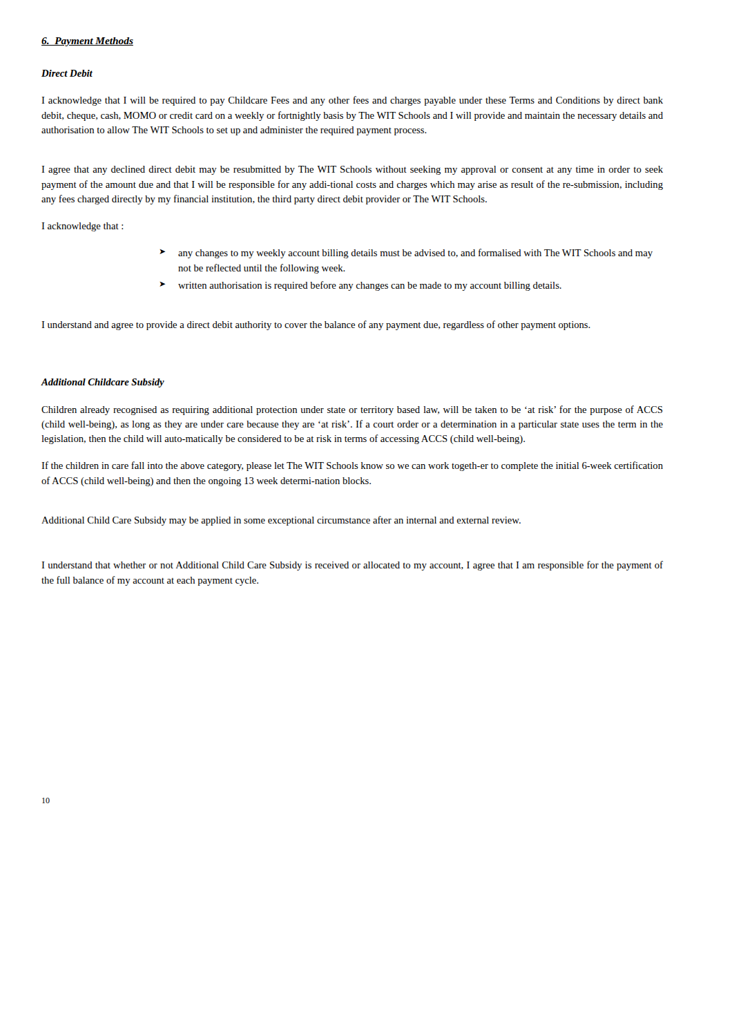6. Payment Methods
Direct Debit
I acknowledge that I will be required to pay Childcare Fees and any other fees and charges payable under these Terms and Conditions by direct bank debit, cheque, cash, MOMO or credit card on a weekly or fortnightly basis by The WIT Schools and I will provide and maintain the necessary details and authorisation to allow The WIT Schools to set up and administer the required payment process.
I agree that any declined direct debit may be resubmitted by The WIT Schools without seeking my approval or consent at any time in order to seek payment of the amount due and that I will be responsible for any addi-tional costs and charges which may arise as result of the re-submission, including any fees charged directly by my financial institution, the third party direct debit provider or The WIT Schools.
I acknowledge that :
any changes to my weekly account billing details must be advised to, and formalised with The WIT Schools and may not be reflected until the following week.
written authorisation is required before any changes can be made to my account billing details.
I understand and agree to provide a direct debit authority to cover the balance of any payment due, regardless of other payment options.
Additional Childcare Subsidy
Children already recognised as requiring additional protection under state or territory based law, will be taken to be ‘at risk’ for the purpose of ACCS (child well-being), as long as they are under care because they are ‘at risk’. If a court order or a determination in a particular state uses the term in the legislation, then the child will auto-matically be considered to be at risk in terms of accessing ACCS (child well-being).
If the children in care fall into the above category, please let The WIT Schools know so we can work togeth-er to complete the initial 6-week certification of ACCS (child well-being) and then the ongoing 13 week determi-nation blocks.
Additional Child Care Subsidy may be applied in some exceptional circumstance after an internal and external review.
I understand that whether or not Additional Child Care Subsidy is received or allocated to my account, I agree that I am responsible for the payment of the full balance of my account at each payment cycle.
10